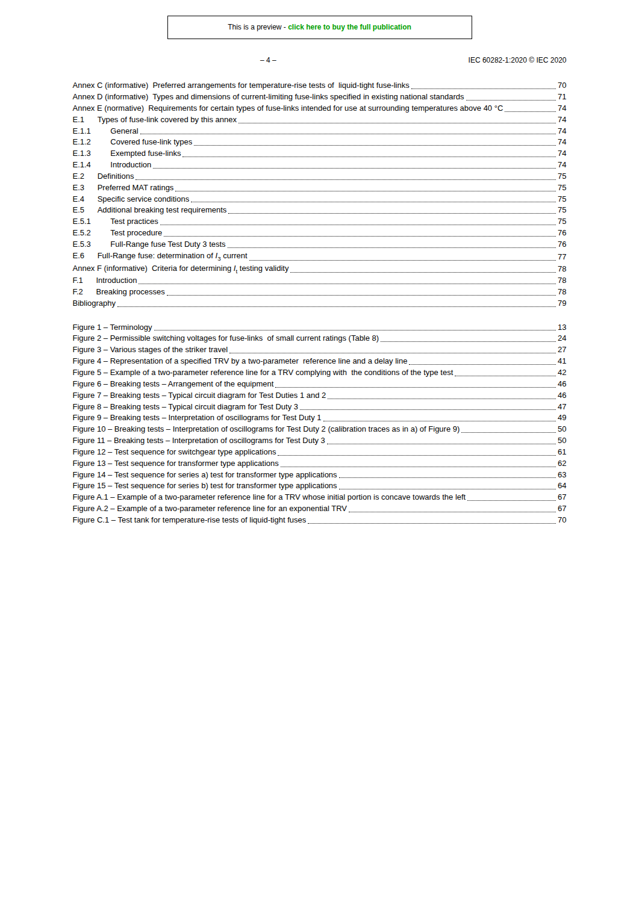This is a preview - click here to buy the full publication
– 4 – IEC 60282-1:2020 © IEC 2020
Annex C (informative) Preferred arrangements for temperature-rise tests of liquid-tight fuse-links 70
Annex D (informative) Types and dimensions of current-limiting fuse-links specified in existing national standards 71
Annex E (normative) Requirements for certain types of fuse-links intended for use at surrounding temperatures above 40 °C 74
E.1 Types of fuse-link covered by this annex 74
E.1.1 General 74
E.1.2 Covered fuse-link types 74
E.1.3 Exempted fuse-links 74
E.1.4 Introduction 74
E.2 Definitions 75
E.3 Preferred MAT ratings 75
E.4 Specific service conditions 75
E.5 Additional breaking test requirements 75
E.5.1 Test practices 75
E.5.2 Test procedure 76
E.5.3 Full-Range fuse Test Duty 3 tests 76
E.6 Full-Range fuse: determination of I3 current 77
Annex F (informative) Criteria for determining It testing validity 78
F.1 Introduction 78
F.2 Breaking processes 78
Bibliography 79
Figure 1 – Terminology 13
Figure 2 – Permissible switching voltages for fuse-links of small current ratings (Table 8) 24
Figure 3 – Various stages of the striker travel 27
Figure 4 – Representation of a specified TRV by a two-parameter reference line and a delay line 41
Figure 5 – Example of a two-parameter reference line for a TRV complying with the conditions of the type test 42
Figure 6 – Breaking tests – Arrangement of the equipment 46
Figure 7 – Breaking tests – Typical circuit diagram for Test Duties 1 and 2 46
Figure 8 – Breaking tests – Typical circuit diagram for Test Duty 3 47
Figure 9 – Breaking tests – Interpretation of oscillograms for Test Duty 1 49
Figure 10 – Breaking tests – Interpretation of oscillograms for Test Duty 2 (calibration traces as in a) of Figure 9) 50
Figure 11 – Breaking tests – Interpretation of oscillograms for Test Duty 3 50
Figure 12 – Test sequence for switchgear type applications 61
Figure 13 – Test sequence for transformer type applications 62
Figure 14 – Test sequence for series a) test for transformer type applications 63
Figure 15 – Test sequence for series b) test for transformer type applications 64
Figure A.1 – Example of a two-parameter reference line for a TRV whose initial portion is concave towards the left 67
Figure A.2 – Example of a two-parameter reference line for an exponential TRV 67
Figure C.1 – Test tank for temperature-rise tests of liquid-tight fuses 70